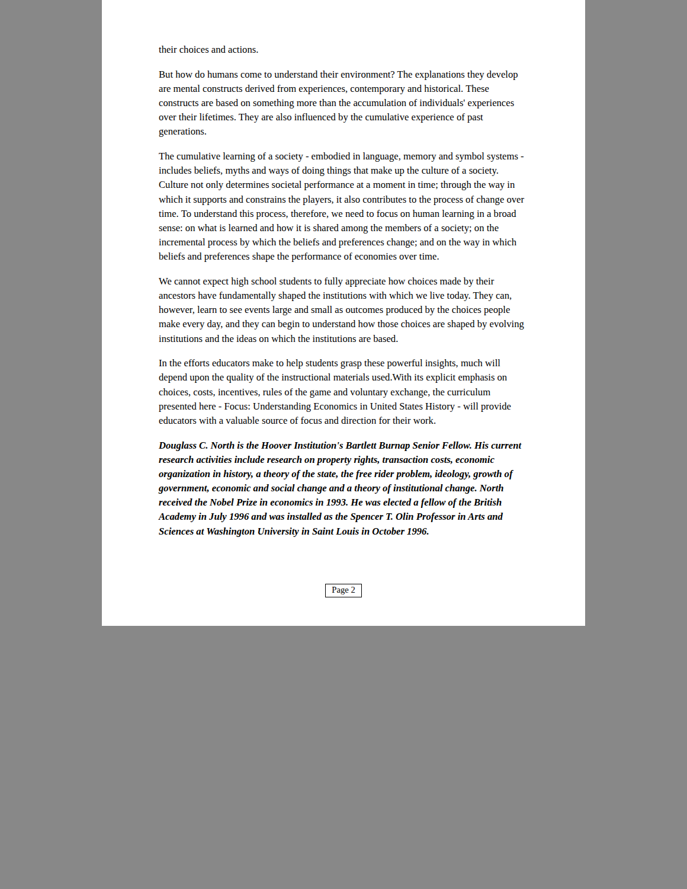their choices and actions.
But how do humans come to understand their environment? The explanations they develop are mental constructs derived from experiences, contemporary and historical. These constructs are based on something more than the accumulation of individuals' experiences over their lifetimes. They are also influenced by the cumulative experience of past generations.
The cumulative learning of a society - embodied in language, memory and symbol systems - includes beliefs, myths and ways of doing things that make up the culture of a society. Culture not only determines societal performance at a moment in time; through the way in which it supports and constrains the players, it also contributes to the process of change over time. To understand this process, therefore, we need to focus on human learning in a broad sense: on what is learned and how it is shared among the members of a society; on the incremental process by which the beliefs and preferences change; and on the way in which beliefs and preferences shape the performance of economies over time.
We cannot expect high school students to fully appreciate how choices made by their ancestors have fundamentally shaped the institutions with which we live today. They can, however, learn to see events large and small as outcomes produced by the choices people make every day, and they can begin to understand how those choices are shaped by evolving institutions and the ideas on which the institutions are based.
In the efforts educators make to help students grasp these powerful insights, much will depend upon the quality of the instructional materials used.With its explicit emphasis on choices, costs, incentives, rules of the game and voluntary exchange, the curriculum presented here - Focus: Understanding Economics in United States History - will provide educators with a valuable source of focus and direction for their work.
Douglass C. North is the Hoover Institution's Bartlett Burnap Senior Fellow. His current research activities include research on property rights, transaction costs, economic organization in history, a theory of the state, the free rider problem, ideology, growth of government, economic and social change and a theory of institutional change. North received the Nobel Prize in economics in 1993. He was elected a fellow of the British Academy in July 1996 and was installed as the Spencer T. Olin Professor in Arts and Sciences at Washington University in Saint Louis in October 1996.
Page 2